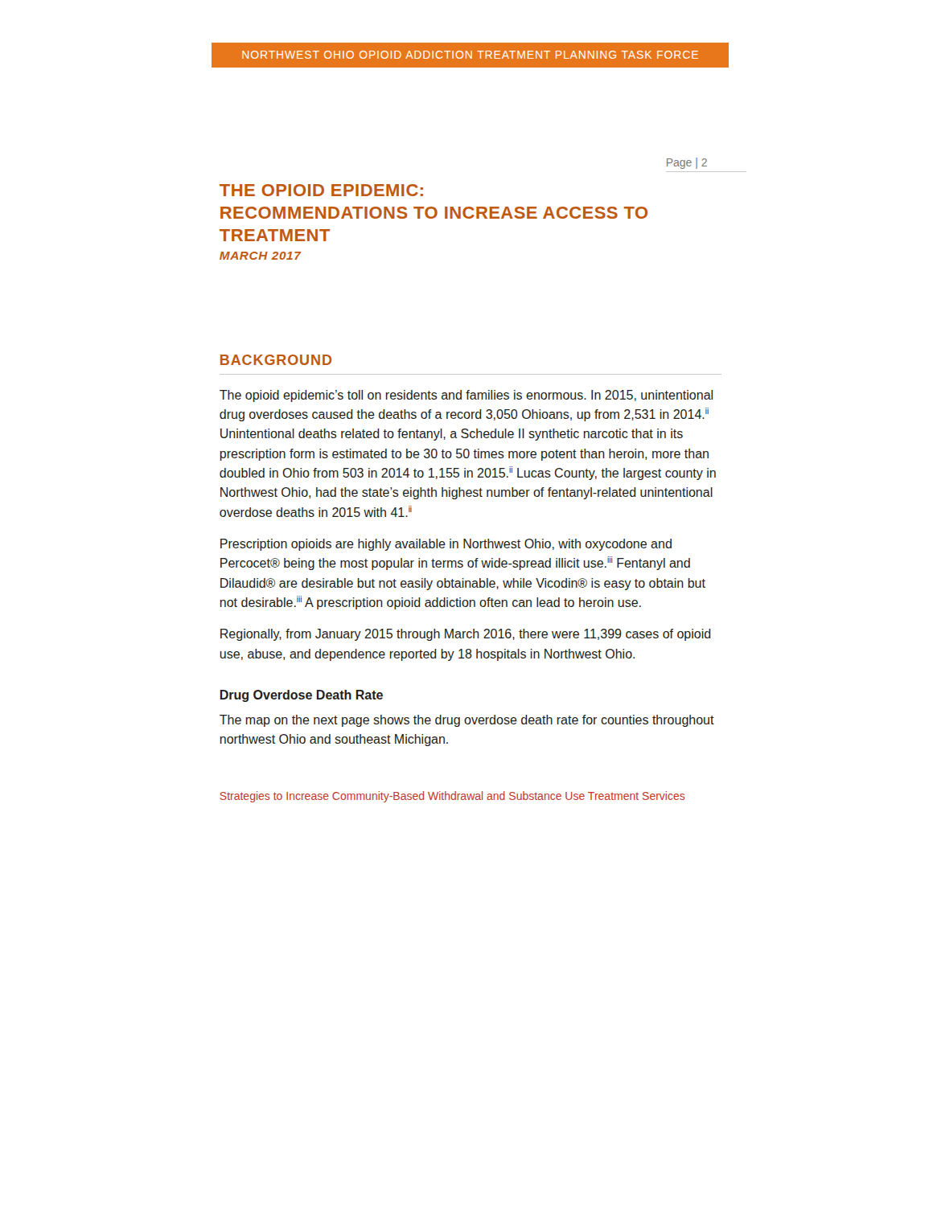NORTHWEST OHIO OPIOID ADDICTION TREATMENT PLANNING TASK FORCE
Page | 2
The Opioid Epidemic:
Recommendations to Increase Access to Treatment
March 2017
Background
The opioid epidemic’s toll on residents and families is enormous. In 2015, unintentional drug overdoses caused the deaths of a record 3,050 Ohioans, up from 2,531 in 2014.ii Unintentional deaths related to fentanyl, a Schedule II synthetic narcotic that in its prescription form is estimated to be 30 to 50 times more potent than heroin, more than doubled in Ohio from 503 in 2014 to 1,155 in 2015.ii Lucas County, the largest county in Northwest Ohio, had the state’s eighth highest number of fentanyl-related unintentional overdose deaths in 2015 with 41.ii
Prescription opioids are highly available in Northwest Ohio, with oxycodone and Percocet® being the most popular in terms of wide-spread illicit use.iii Fentanyl and Dilaudid® are desirable but not easily obtainable, while Vicodin® is easy to obtain but not desirable.iii A prescription opioid addiction often can lead to heroin use.
Regionally, from January 2015 through March 2016, there were 11,399 cases of opioid use, abuse, and dependence reported by 18 hospitals in Northwest Ohio.
Drug Overdose Death Rate
The map on the next page shows the drug overdose death rate for counties throughout northwest Ohio and southeast Michigan.
Strategies to Increase Community-Based Withdrawal and Substance Use Treatment Services